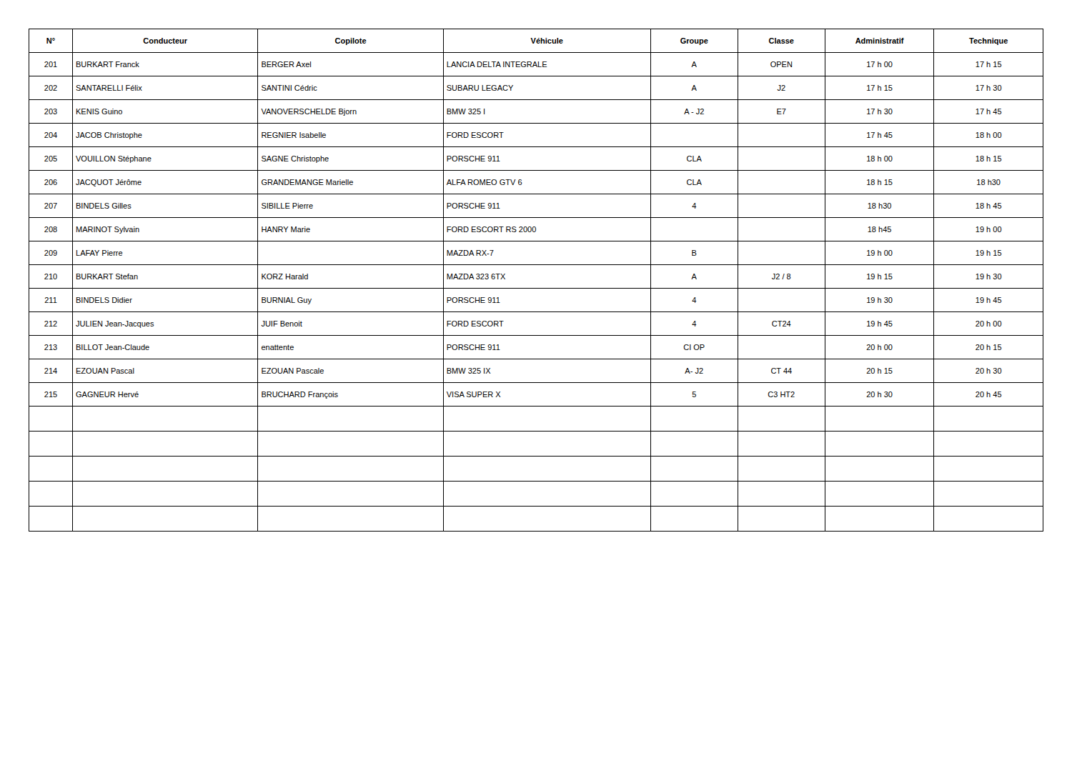| N° | Conducteur | Copilote | Véhicule | Groupe | Classe | Administratif | Technique |
| --- | --- | --- | --- | --- | --- | --- | --- |
| 201 | BURKART Franck | BERGER Axel | LANCIA DELTA INTEGRALE | A | OPEN | 17 h 00 | 17 h 15 |
| 202 | SANTARELLI Félix | SANTINI Cédric | SUBARU LEGACY | A | J2 | 17 h 15 | 17 h 30 |
| 203 | KENIS Guino | VANOVERSCHELDE Bjorn | BMW 325 I | A - J2 | E7 | 17 h 30 | 17 h 45 |
| 204 | JACOB Christophe | REGNIER Isabelle | FORD ESCORT | | | 17 h 45 | 18 h 00 |
| 205 | VOUILLON Stéphane | SAGNE Christophe | PORSCHE 911 | CLA | | 18 h 00 | 18 h 15 |
| 206 | JACQUOT Jérôme | GRANDEMANGE Marielle | ALFA ROMEO GTV 6 | CLA | | 18 h 15 | 18 h30 |
| 207 | BINDELS Gilles | SIBILLE Pierre | PORSCHE 911 | 4 | | 18 h30 | 18 h 45 |
| 208 | MARINOT Sylvain | HANRY Marie | FORD ESCORT RS 2000 | | | 18 h45 | 19 h 00 |
| 209 | LAFAY Pierre | | MAZDA RX-7 | B | | 19 h 00 | 19 h 15 |
| 210 | BURKART Stefan | KORZ Harald | MAZDA 323 6TX | A | J2 / 8 | 19 h 15 | 19 h 30 |
| 211 | BINDELS Didier | BURNIAL Guy | PORSCHE 911 | 4 | | 19 h 30 | 19 h 45 |
| 212 | JULIEN Jean-Jacques | JUIF Benoit | FORD ESCORT | 4 | CT24 | 19 h 45 | 20 h 00 |
| 213 | BILLOT Jean-Claude | enattente | PORSCHE 911 | CI OP | | 20 h 00 | 20 h 15 |
| 214 | EZOUAN Pascal | EZOUAN Pascale | BMW 325 IX | A- J2 | CT 44 | 20 h 15 | 20 h 30 |
| 215 | GAGNEUR Hervé | BRUCHARD François | VISA SUPER X | 5 | C3 HT2 | 20 h 30 | 20 h 45 |